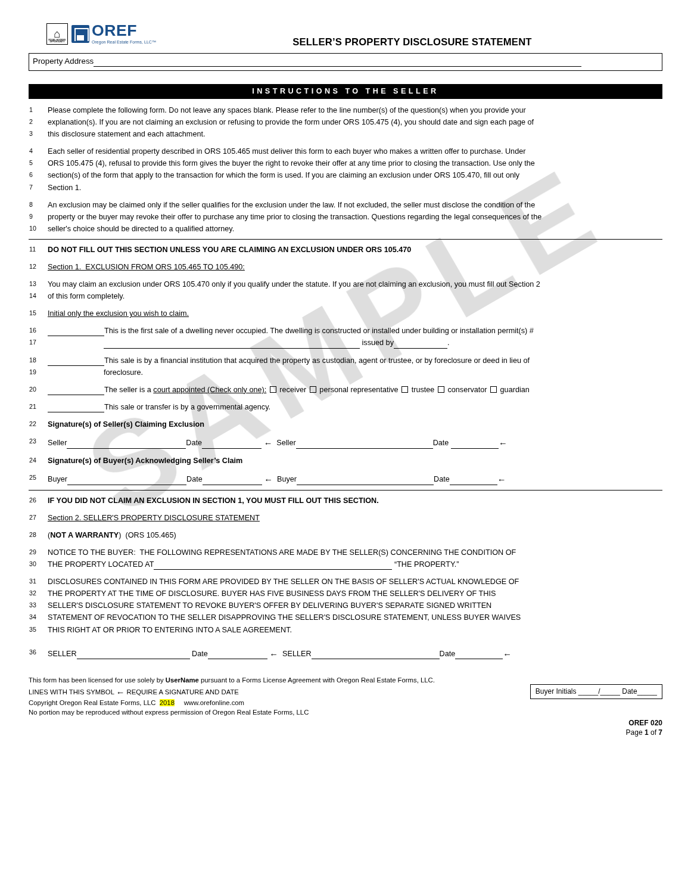SAMPLE
⌂ EQUAL HOUSING
OPPORTUNITY
OREF
Oregon Real Estate Forms, LLC™
SELLER’S PROPERTY DISCLOSURE STATEMENT
Property Address
INSTRUCTIONS TO THE SELLER
| 1 | Please complete the following form. Do not leave any spaces blank. Please refer to the line number(s) of the question(s) when you provide your |
| 2 | explanation(s). If you are not claiming an exclusion or refusing to provide the form under ORS 105.475 (4), you should date and sign each page of |
| 3 | this disclosure statement and each attachment. |
| 4 | Each seller of residential property described in ORS 105.465 must deliver this form to each buyer who makes a written offer to purchase. Under |
| 5 | ORS 105.475 (4), refusal to provide this form gives the buyer the right to revoke their offer at any time prior to closing the transaction. Use only the |
| 6 | section(s) of the form that apply to the transaction for which the form is used. If you are claiming an exclusion under ORS 105.470, fill out only |
| 7 | Section 1. |
| 8 | An exclusion may be claimed only if the seller qualifies for the exclusion under the law. If not excluded, the seller must disclose the condition of the |
| 9 | property or the buyer may revoke their offer to purchase any time prior to closing the transaction. Questions regarding the legal consequences of the |
| 10 | seller's choice should be directed to a qualified attorney. |
| 11 | DO NOT FILL OUT THIS SECTION UNLESS YOU ARE CLAIMING AN EXCLUSION UNDER ORS 105.470 |
| 12 | Section 1. EXCLUSION FROM ORS 105.465 TO 105.490: |
| 13 | You may claim an exclusion under ORS 105.470 only if you qualify under the statute. If you are not claiming an exclusion, you must fill out Section 2 |
| 14 | of this form completely. |
| 15 | Initial only the exclusion you wish to claim. |
| 16 | This is the first sale of a dwelling never occupied. The dwelling is constructed or installed under building or installation permit(s) # |
| 17 | issued by . |
| 18 | This sale is by a financial institution that acquired the property as custodian, agent or trustee, or by foreclosure or deed in lieu of |
| 19 | foreclosure. |
| 20 | The seller is a court appointed (Check only one): receiver personal representative trustee conservator guardian |
| 21 | This sale or transfer is by a governmental agency. |
| 22 | Signature(s) of Seller(s) Claiming Exclusion |
| 23 | Seller Date ← Seller Date ← |
| 24 | Signature(s) of Buyer(s) Acknowledging Seller’s Claim |
| 25 | Buyer Date ← Buyer Date ← |
| 26 | IF YOU DID NOT CLAIM AN EXCLUSION IN SECTION 1, YOU MUST FILL OUT THIS SECTION. |
| 27 | Section 2. SELLER'S PROPERTY DISCLOSURE STATEMENT |
| 28 | ( NOT A WARRANTY ) (ORS 105.465) |
| 29 | NOTICE TO THE BUYER: THE FOLLOWING REPRESENTATIONS ARE MADE BY THE SELLER(S) CONCERNING THE CONDITION OF |
| 30 | THE PROPERTY LOCATED AT “THE PROPERTY.” |
| 31 | DISCLOSURES CONTAINED IN THIS FORM ARE PROVIDED BY THE SELLER ON THE BASIS OF SELLER'S ACTUAL KNOWLEDGE OF |
| 32 | THE PROPERTY AT THE TIME OF DISCLOSURE. BUYER HAS FIVE BUSINESS DAYS FROM THE SELLER'S DELIVERY OF THIS |
| 33 | SELLER'S DISCLOSURE STATEMENT TO REVOKE BUYER'S OFFER BY DELIVERING BUYER'S SEPARATE SIGNED WRITTEN |
| 34 | STATEMENT OF REVOCATION TO THE SELLER DISAPPROVING THE SELLER'S DISCLOSURE STATEMENT, UNLESS BUYER WAIVES |
| 35 | THIS RIGHT AT OR PRIOR TO ENTERING INTO A SALE AGREEMENT. |
| 36 | SELLER Date ← SELLER Date ← |
This form has been licensed for use solely by UserName pursuant to a Forms License Agreement with Oregon Real Estate Forms, LLC.
LINES WITH THIS SYMBOL ← REQUIRE A SIGNATURE AND DATE
Copyright Oregon Real Estate Forms, LLC 2018 www.orefonline.com
No portion may be reproduced without express permission of Oregon Real Estate Forms, LLC
Buyer Initials _____/_____ Date_____
OREF 020
Page 1 of 7